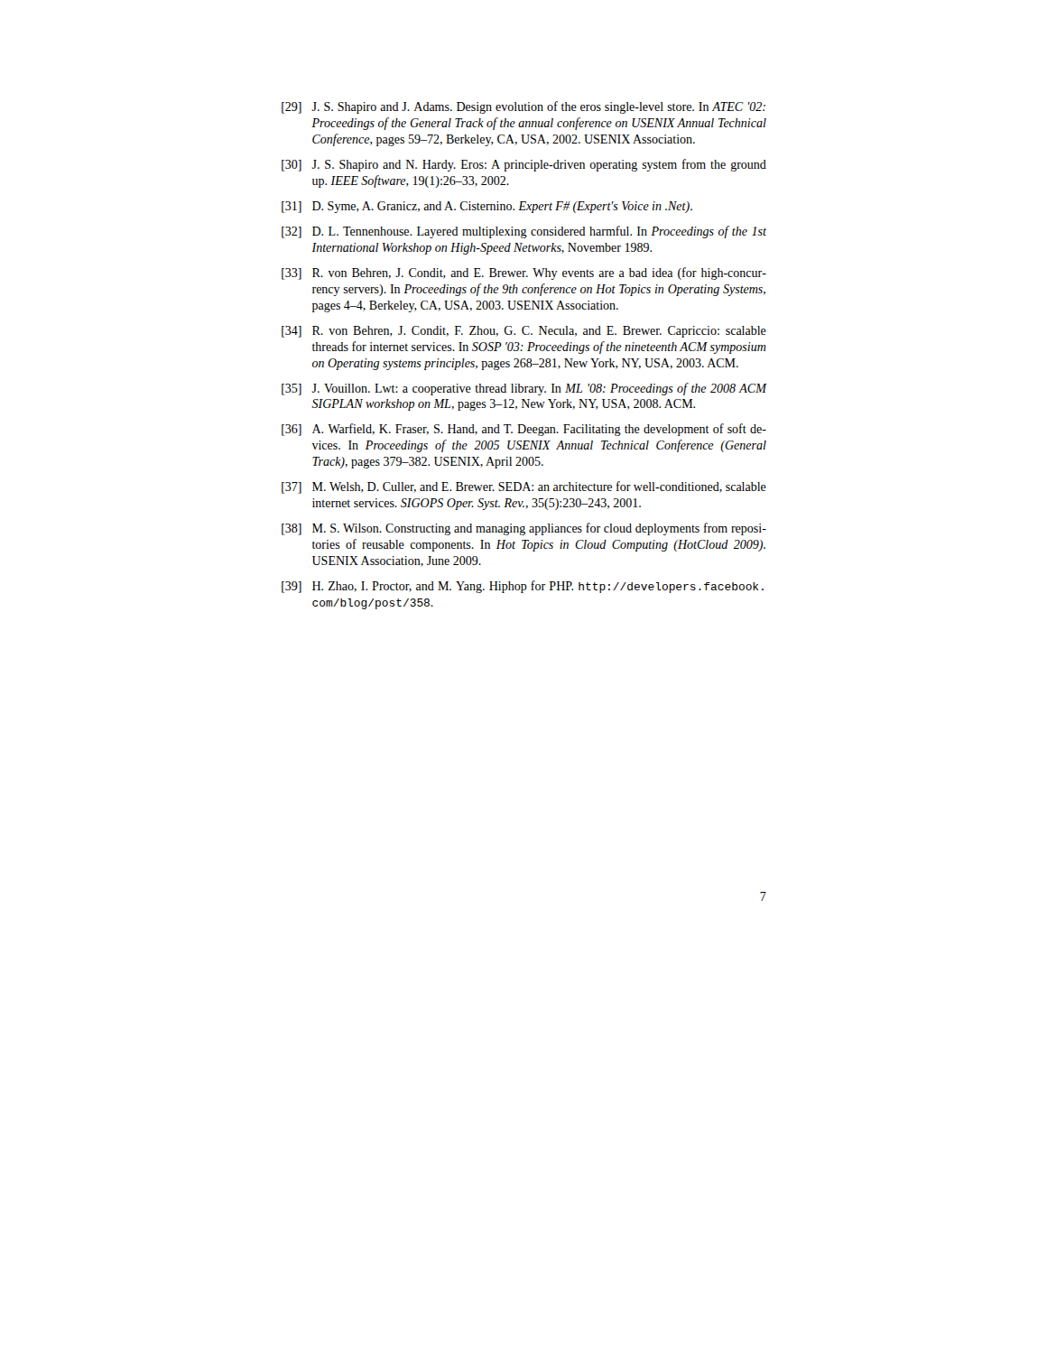[29] J. S. Shapiro and J. Adams. Design evolution of the eros single-level store. In ATEC '02: Proceedings of the General Track of the annual conference on USENIX Annual Technical Conference, pages 59–72, Berkeley, CA, USA, 2002. USENIX Association.
[30] J. S. Shapiro and N. Hardy. Eros: A principle-driven operating system from the ground up. IEEE Software, 19(1):26–33, 2002.
[31] D. Syme, A. Granicz, and A. Cisternino. Expert F# (Expert's Voice in .Net).
[32] D. L. Tennenhouse. Layered multiplexing considered harmful. In Proceedings of the 1st International Workshop on High-Speed Networks, November 1989.
[33] R. von Behren, J. Condit, and E. Brewer. Why events are a bad idea (for high-concurrency servers). In Proceedings of the 9th conference on Hot Topics in Operating Systems, pages 4–4, Berkeley, CA, USA, 2003. USENIX Association.
[34] R. von Behren, J. Condit, F. Zhou, G. C. Necula, and E. Brewer. Capriccio: scalable threads for internet services. In SOSP '03: Proceedings of the nineteenth ACM symposium on Operating systems principles, pages 268–281, New York, NY, USA, 2003. ACM.
[35] J. Vouillon. Lwt: a cooperative thread library. In ML '08: Proceedings of the 2008 ACM SIGPLAN workshop on ML, pages 3–12, New York, NY, USA, 2008. ACM.
[36] A. Warfield, K. Fraser, S. Hand, and T. Deegan. Facilitating the development of soft devices. In Proceedings of the 2005 USENIX Annual Technical Conference (General Track), pages 379–382. USENIX, April 2005.
[37] M. Welsh, D. Culler, and E. Brewer. SEDA: an architecture for well-conditioned, scalable internet services. SIGOPS Oper. Syst. Rev., 35(5):230–243, 2001.
[38] M. S. Wilson. Constructing and managing appliances for cloud deployments from repositories of reusable components. In Hot Topics in Cloud Computing (HotCloud 2009). USENIX Association, June 2009.
[39] H. Zhao, I. Proctor, and M. Yang. Hiphop for PHP. http://developers.facebook.com/blog/post/358.
7